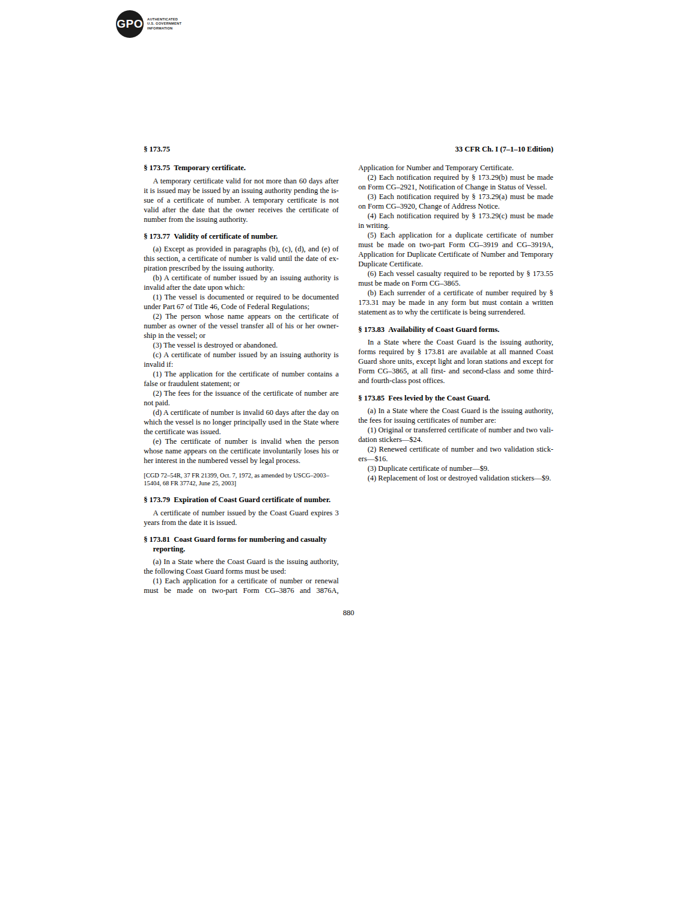GPO
Authenticated
U.S. Government
Information
§ 173.75 33 CFR Ch. I (7–1–10 Edition)
§ 173.75 Temporary certificate.
A temporary certificate valid for not more than 60 days after it is issued may be issued by an issuing authority pending the issue of a certificate of number. A temporary certificate is not valid after the date that the owner receives the certificate of number from the issuing authority.
§ 173.77 Validity of certificate of number.
(a) Except as provided in paragraphs (b), (c), (d), and (e) of this section, a certificate of number is valid until the date of expiration prescribed by the issuing authority.
(b) A certificate of number issued by an issuing authority is invalid after the date upon which:
(1) The vessel is documented or required to be documented under Part 67 of Title 46, Code of Federal Regulations;
(2) The person whose name appears on the certificate of number as owner of the vessel transfer all of his or her ownership in the vessel; or
(3) The vessel is destroyed or abandoned.
(c) A certificate of number issued by an issuing authority is invalid if:
(1) The application for the certificate of number contains a false or fraudulent statement; or
(2) The fees for the issuance of the certificate of number are not paid.
(d) A certificate of number is invalid 60 days after the day on which the vessel is no longer principally used in the State where the certificate was issued.
(e) The certificate of number is invalid when the person whose name appears on the certificate involuntarily loses his or her interest in the numbered vessel by legal process.
[CGD 72–54R, 37 FR 21399, Oct. 7, 1972, as amended by USCG–2003–15404, 68 FR 37742, June 25, 2003]
§ 173.79 Expiration of Coast Guard certificate of number.
A certificate of number issued by the Coast Guard expires 3 years from the date it is issued.
§ 173.81 Coast Guard forms for numbering and casualty reporting.
(a) In a State where the Coast Guard is the issuing authority, the following Coast Guard forms must be used:
(1) Each application for a certificate of number or renewal must be made on two-part Form CG–3876 and 3876A, Application for Number and Temporary Certificate.
(2) Each notification required by § 173.29(b) must be made on Form CG–2921, Notification of Change in Status of Vessel.
(3) Each notification required by § 173.29(a) must be made on Form CG–3920, Change of Address Notice.
(4) Each notification required by § 173.29(c) must be made in writing.
(5) Each application for a duplicate certificate of number must be made on two-part Form CG–3919 and CG–3919A, Application for Duplicate Certificate of Number and Temporary Duplicate Certificate.
(6) Each vessel casualty required to be reported by § 173.55 must be made on Form CG–3865.
(b) Each surrender of a certificate of number required by § 173.31 may be made in any form but must contain a written statement as to why the certificate is being surrendered.
§ 173.83 Availability of Coast Guard forms.
In a State where the Coast Guard is the issuing authority, forms required by § 173.81 are available at all manned Coast Guard shore units, except light and loran stations and except for Form CG–3865, at all first- and second-class and some third- and fourth-class post offices.
§ 173.85 Fees levied by the Coast Guard.
(a) In a State where the Coast Guard is the issuing authority, the fees for issuing certificates of number are:
(1) Original or transferred certificate of number and two validation stickers—$24.
(2) Renewed certificate of number and two validation stickers—$16.
(3) Duplicate certificate of number—$9.
(4) Replacement of lost or destroyed validation stickers—$9.
880